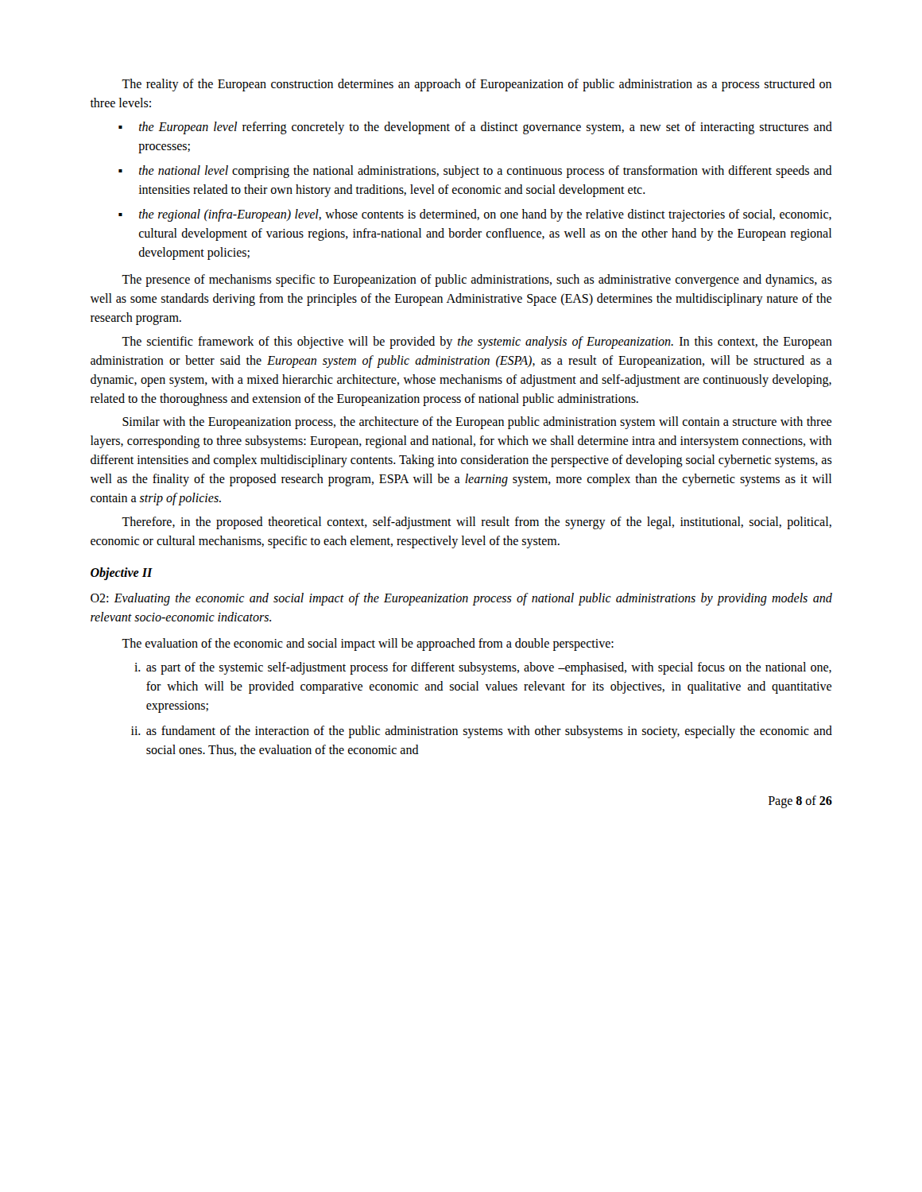The reality of the European construction determines an approach of Europeanization of public administration as a process structured on three levels:
the European level referring concretely to the development of a distinct governance system, a new set of interacting structures and processes;
the national level comprising the national administrations, subject to a continuous process of transformation with different speeds and intensities related to their own history and traditions, level of economic and social development etc.
the regional (infra-European) level, whose contents is determined, on one hand by the relative distinct trajectories of social, economic, cultural development of various regions, infra-national and border confluence, as well as on the other hand by the European regional development policies;
The presence of mechanisms specific to Europeanization of public administrations, such as administrative convergence and dynamics, as well as some standards deriving from the principles of the European Administrative Space (EAS) determines the multidisciplinary nature of the research program.
The scientific framework of this objective will be provided by the systemic analysis of Europeanization. In this context, the European administration or better said the European system of public administration (ESPA), as a result of Europeanization, will be structured as a dynamic, open system, with a mixed hierarchic architecture, whose mechanisms of adjustment and self-adjustment are continuously developing, related to the thoroughness and extension of the Europeanization process of national public administrations.
Similar with the Europeanization process, the architecture of the European public administration system will contain a structure with three layers, corresponding to three subsystems: European, regional and national, for which we shall determine intra and intersystem connections, with different intensities and complex multidisciplinary contents. Taking into consideration the perspective of developing social cybernetic systems, as well as the finality of the proposed research program, ESPA will be a learning system, more complex than the cybernetic systems as it will contain a strip of policies.
Therefore, in the proposed theoretical context, self-adjustment will result from the synergy of the legal, institutional, social, political, economic or cultural mechanisms, specific to each element, respectively level of the system.
Objective II
O2: Evaluating the economic and social impact of the Europeanization process of national public administrations by providing models and relevant socio-economic indicators.
The evaluation of the economic and social impact will be approached from a double perspective:
as part of the systemic self-adjustment process for different subsystems, above –emphasised, with special focus on the national one, for which will be provided comparative economic and social values relevant for its objectives, in qualitative and quantitative expressions;
as fundament of the interaction of the public administration systems with other subsystems in society, especially the economic and social ones. Thus, the evaluation of the economic and
Page 8 of 26